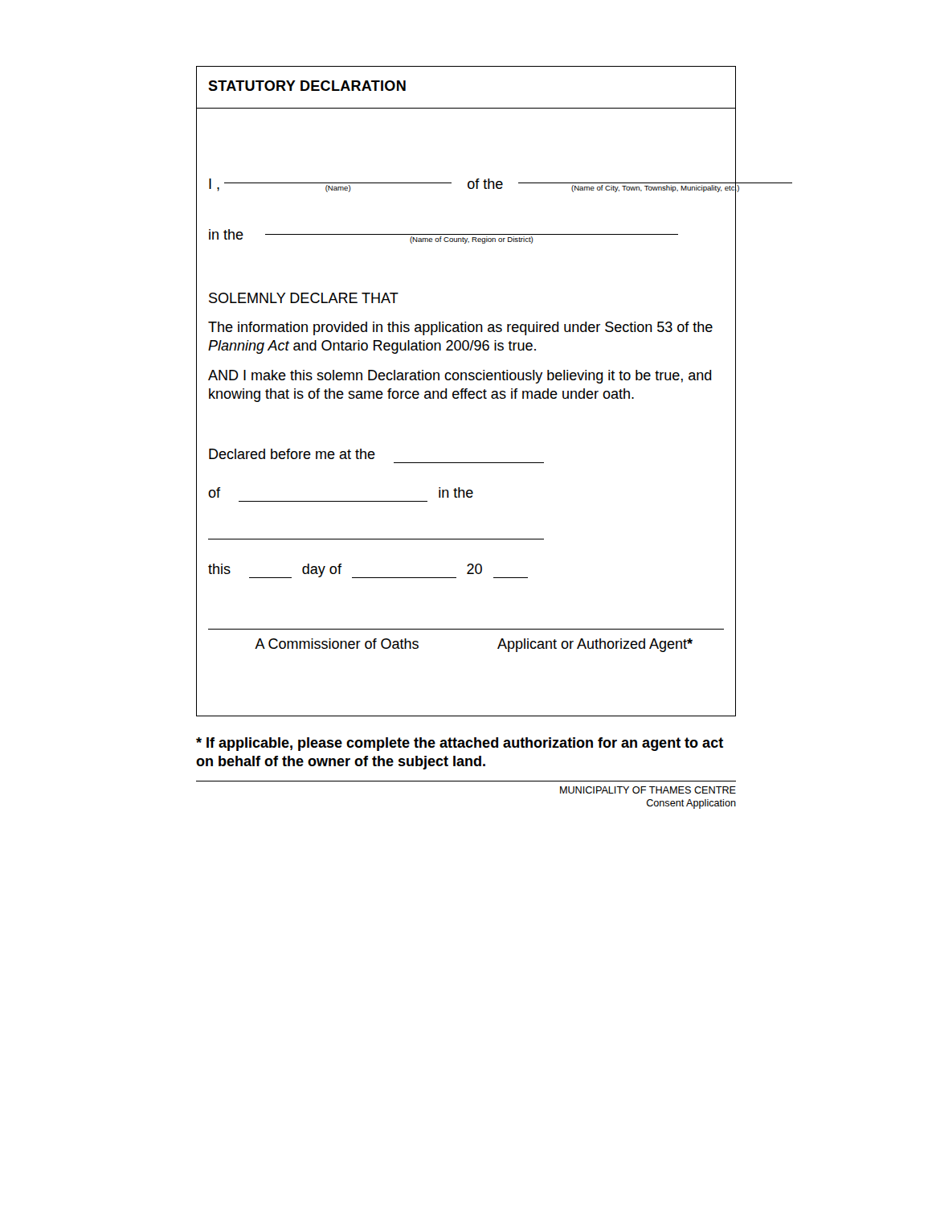STATUTORY DECLARATION
I ,
(Name)
of the
(Name of City, Town, Township, Municipality, etc.)
in the
(Name of County, Region or District)
SOLEMNLY DECLARE THAT
The information provided in this application as required under Section 53 of the Planning Act and Ontario Regulation 200/96 is true.
AND I make this solemn Declaration conscientiously believing it to be true, and knowing that is of the same force and effect as if made under oath.
Declared before me at the
of in the
this day of 20
A Commissioner of Oaths
Applicant or Authorized Agent*
* If applicable, please complete the attached authorization for an agent to act on behalf of the owner of the subject land.
MUNICIPALITY OF THAMES CENTRE
Consent Application